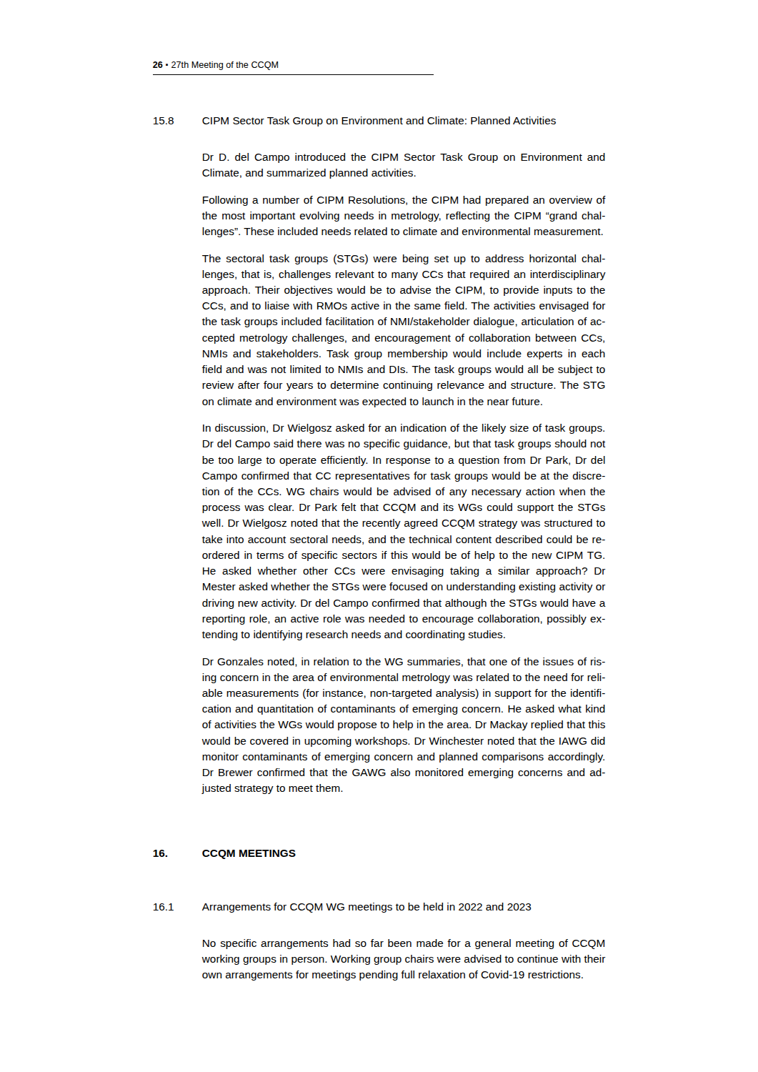26▪27th Meeting of the CCQM
15.8
CIPM Sector Task Group on Environment and Climate: Planned Activities
Dr D. del Campo introduced the CIPM Sector Task Group on Environment and Climate, and summarized planned activities.
Following a number of CIPM Resolutions, the CIPM had prepared an overview of the most important evolving needs in metrology, reflecting the CIPM “grand challenges”. These included needs related to climate and environmental measurement.
The sectoral task groups (STGs) were being set up to address horizontal challenges, that is, challenges relevant to many CCs that required an interdisciplinary approach. Their objectives would be to advise the CIPM, to provide inputs to the CCs, and to liaise with RMOs active in the same field. The activities envisaged for the task groups included facilitation of NMI/stakeholder dialogue, articulation of accepted metrology challenges, and encouragement of collaboration between CCs, NMIs and stakeholders. Task group membership would include experts in each field and was not limited to NMIs and DIs. The task groups would all be subject to review after four years to determine continuing relevance and structure. The STG on climate and environment was expected to launch in the near future.
In discussion, Dr Wielgosz asked for an indication of the likely size of task groups. Dr del Campo said there was no specific guidance, but that task groups should not be too large to operate efficiently. In response to a question from Dr Park, Dr del Campo confirmed that CC representatives for task groups would be at the discretion of the CCs. WG chairs would be advised of any necessary action when the process was clear. Dr Park felt that CCQM and its WGs could support the STGs well. Dr Wielgosz noted that the recently agreed CCQM strategy was structured to take into account sectoral needs, and the technical content described could be reordered in terms of specific sectors if this would be of help to the new CIPM TG. He asked whether other CCs were envisaging taking a similar approach? Dr Mester asked whether the STGs were focused on understanding existing activity or driving new activity. Dr del Campo confirmed that although the STGs would have a reporting role, an active role was needed to encourage collaboration, possibly extending to identifying research needs and coordinating studies.
Dr Gonzales noted, in relation to the WG summaries, that one of the issues of rising concern in the area of environmental metrology was related to the need for reliable measurements (for instance, non-targeted analysis) in support for the identification and quantitation of contaminants of emerging concern. He asked what kind of activities the WGs would propose to help in the area. Dr Mackay replied that this would be covered in upcoming workshops. Dr Winchester noted that the IAWG did monitor contaminants of emerging concern and planned comparisons accordingly. Dr Brewer confirmed that the GAWG also monitored emerging concerns and adjusted strategy to meet them.
16. CCQM MEETINGS
16.1
Arrangements for CCQM WG meetings to be held in 2022 and 2023
No specific arrangements had so far been made for a general meeting of CCQM working groups in person. Working group chairs were advised to continue with their own arrangements for meetings pending full relaxation of Covid-19 restrictions.